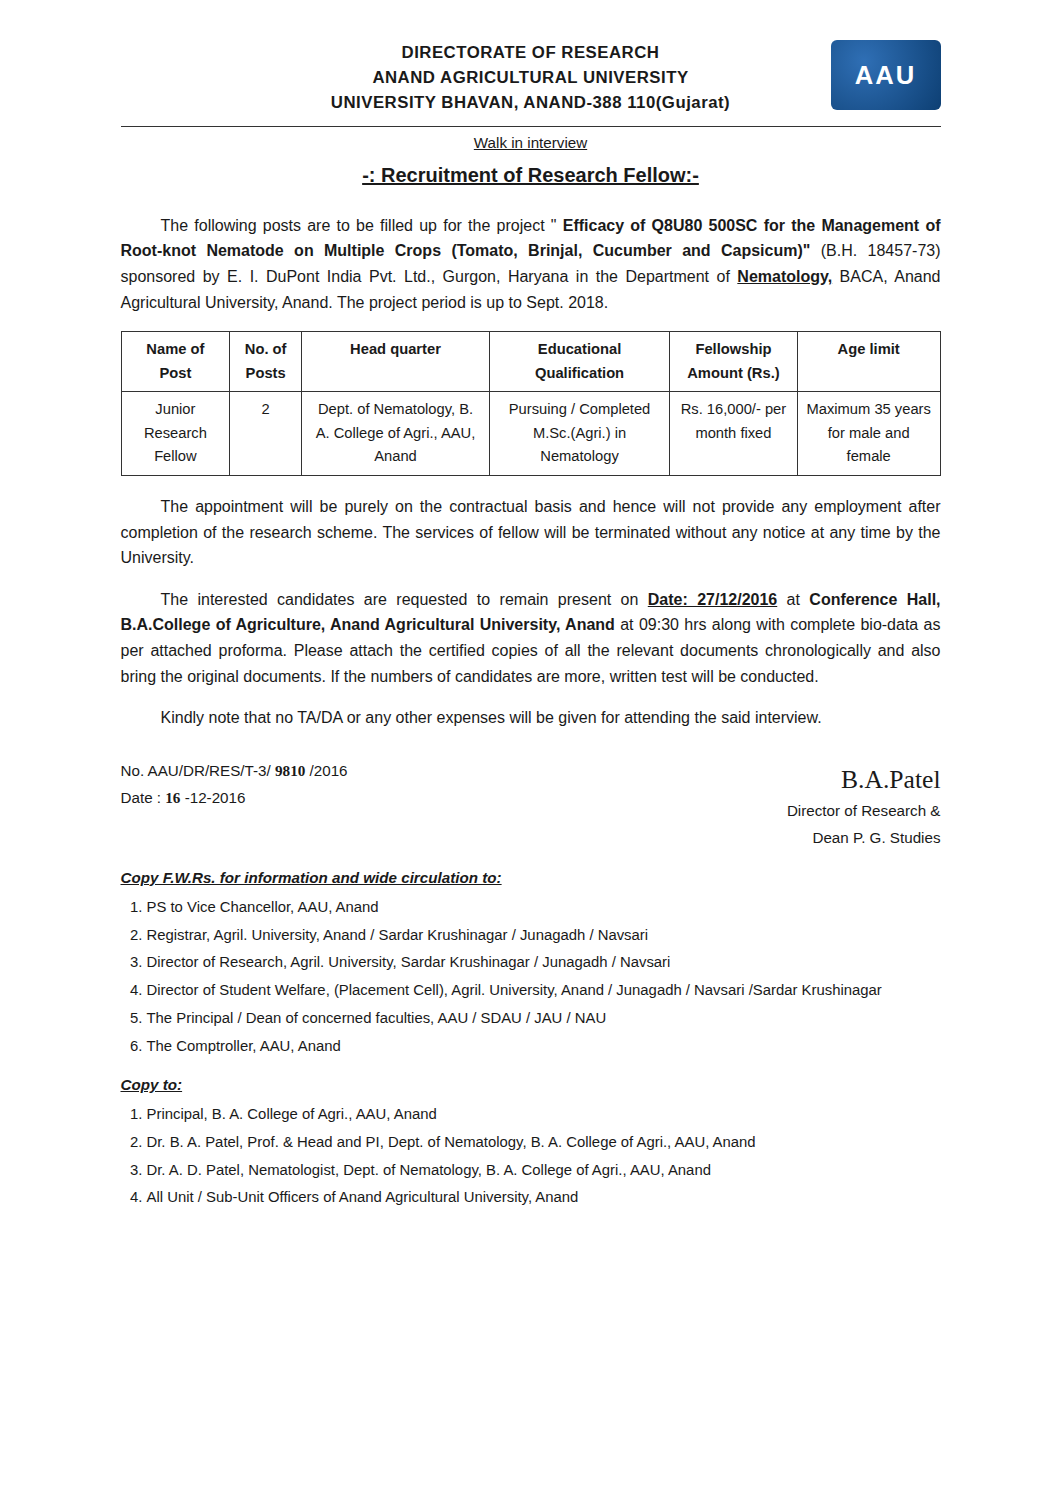AAU
DIRECTORATE OF RESEARCH
ANAND AGRICULTURAL UNIVERSITY
UNIVERSITY BHAVAN, ANAND-388 110(Gujarat)
Walk in interview
-: Recruitment of Research Fellow:-
The following posts are to be filled up for the project " Efficacy of Q8U80 500SC for the Management of Root-knot Nematode on Multiple Crops (Tomato, Brinjal, Cucumber and Capsicum)" (B.H. 18457-73) sponsored by E. I. DuPont India Pvt. Ltd., Gurgon, Haryana in the Department of Nematology, BACA, Anand Agricultural University, Anand. The project period is up to Sept. 2018.
| Name of Post | No. of Posts | Head quarter | Educational Qualification | Fellowship Amount (Rs.) | Age limit |
| --- | --- | --- | --- | --- | --- |
| Junior Research Fellow | 2 | Dept. of Nematology, B. A. College of Agri., AAU, Anand | Pursuing / Completed M.Sc.(Agri.) in Nematology | Rs. 16,000/- per month fixed | Maximum 35 years for male and female |
The appointment will be purely on the contractual basis and hence will not provide any employment after completion of the research scheme. The services of fellow will be terminated without any notice at any time by the University.
The interested candidates are requested to remain present on Date: 27/12/2016 at Conference Hall, B.A.College of Agriculture, Anand Agricultural University, Anand at 09:30 hrs along with complete bio-data as per attached proforma. Please attach the certified copies of all the relevant documents chronologically and also bring the original documents. If the numbers of candidates are more, written test will be conducted.
Kindly note that no TA/DA or any other expenses will be given for attending the said interview.
No. AAU/DR/RES/T-3/ 9810 /2016
Date : 16 -12-2016
B.A.Patel
Director of Research &
Dean P. G. Studies
Copy F.W.Rs. for information and wide circulation to:
PS to Vice Chancellor, AAU, Anand
Registrar, Agril. University, Anand / Sardar Krushinagar / Junagadh / Navsari
Director of Research, Agril. University, Sardar Krushinagar / Junagadh / Navsari
Director of Student Welfare, (Placement Cell), Agril. University, Anand / Junagadh / Navsari /Sardar Krushinagar
The Principal / Dean of concerned faculties, AAU / SDAU / JAU / NAU
The Comptroller, AAU, Anand
Copy to:
Principal, B. A. College of Agri., AAU, Anand
Dr. B. A. Patel, Prof. & Head and PI, Dept. of Nematology, B. A. College of Agri., AAU, Anand
Dr. A. D. Patel, Nematologist, Dept. of Nematology, B. A. College of Agri., AAU, Anand
All Unit / Sub-Unit Officers of Anand Agricultural University, Anand